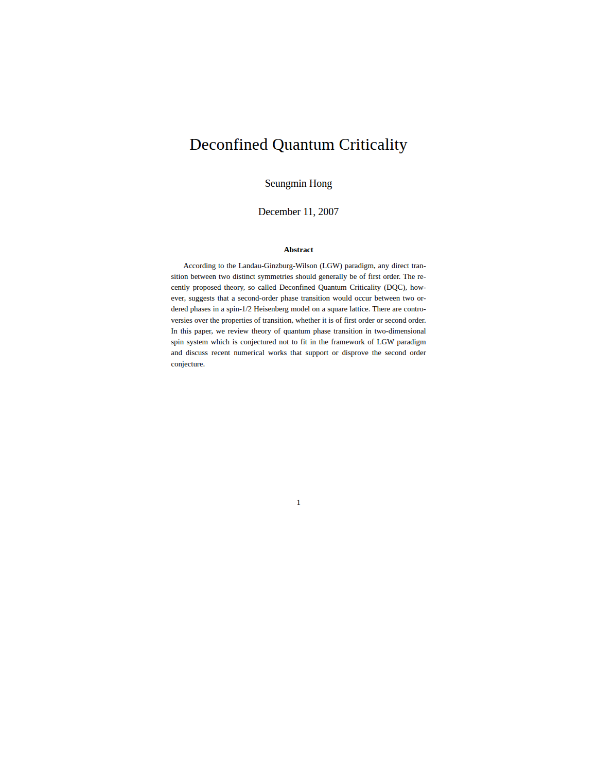Deconfined Quantum Criticality
Seungmin Hong
December 11, 2007
Abstract
According to the Landau-Ginzburg-Wilson (LGW) paradigm, any direct transition between two distinct symmetries should generally be of first order. The recently proposed theory, so called Deconfined Quantum Criticality (DQC), however, suggests that a second-order phase transition would occur between two ordered phases in a spin-1/2 Heisenberg model on a square lattice. There are controversies over the properties of transition, whether it is of first order or second order. In this paper, we review theory of quantum phase transition in two-dimensional spin system which is conjectured not to fit in the framework of LGW paradigm and discuss recent numerical works that support or disprove the second order conjecture.
1